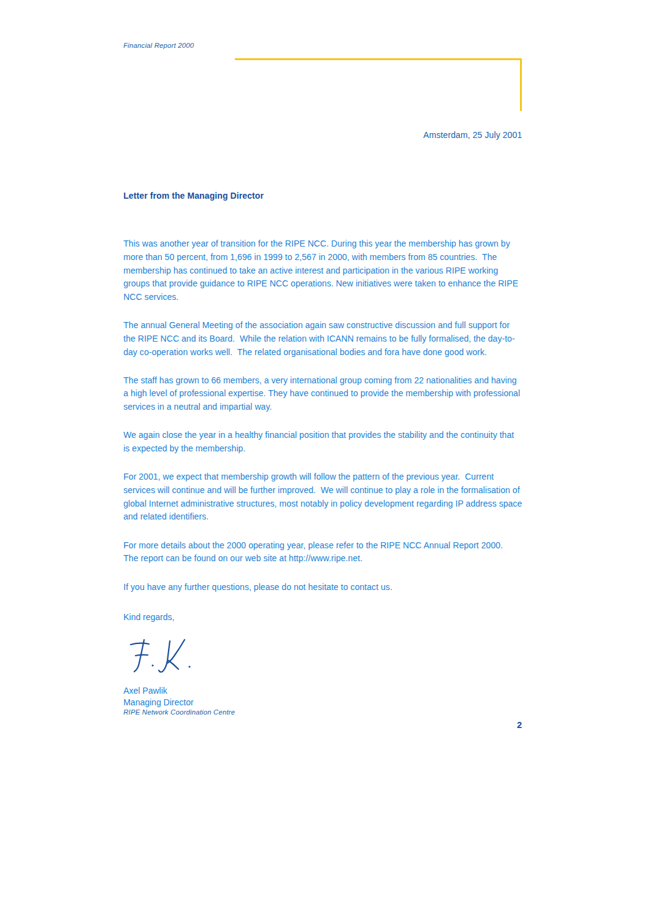Financial Report 2000
Amsterdam, 25 July 2001
Letter from the Managing Director
This was another year of transition for the RIPE NCC. During this year the membership has grown by more than 50 percent, from 1,696 in 1999 to 2,567 in 2000, with members from 85 countries. The membership has continued to take an active interest and participation in the various RIPE working groups that provide guidance to RIPE NCC operations. New initiatives were taken to enhance the RIPE NCC services.
The annual General Meeting of the association again saw constructive discussion and full support for the RIPE NCC and its Board. While the relation with ICANN remains to be fully formalised, the day-to-day co-operation works well. The related organisational bodies and fora have done good work.
The staff has grown to 66 members, a very international group coming from 22 nationalities and having a high level of professional expertise. They have continued to provide the membership with professional services in a neutral and impartial way.
We again close the year in a healthy financial position that provides the stability and the continuity that is expected by the membership.
For 2001, we expect that membership growth will follow the pattern of the previous year. Current services will continue and will be further improved. We will continue to play a role in the formalisation of global Internet administrative structures, most notably in policy development regarding IP address space and related identifiers.
For more details about the 2000 operating year, please refer to the RIPE NCC Annual Report 2000. The report can be found on our web site at http://www.ripe.net.
If you have any further questions, please do not hesitate to contact us.
Kind regards,
Axel Pawlik
Managing Director
RIPE Network Coordination Centre
2